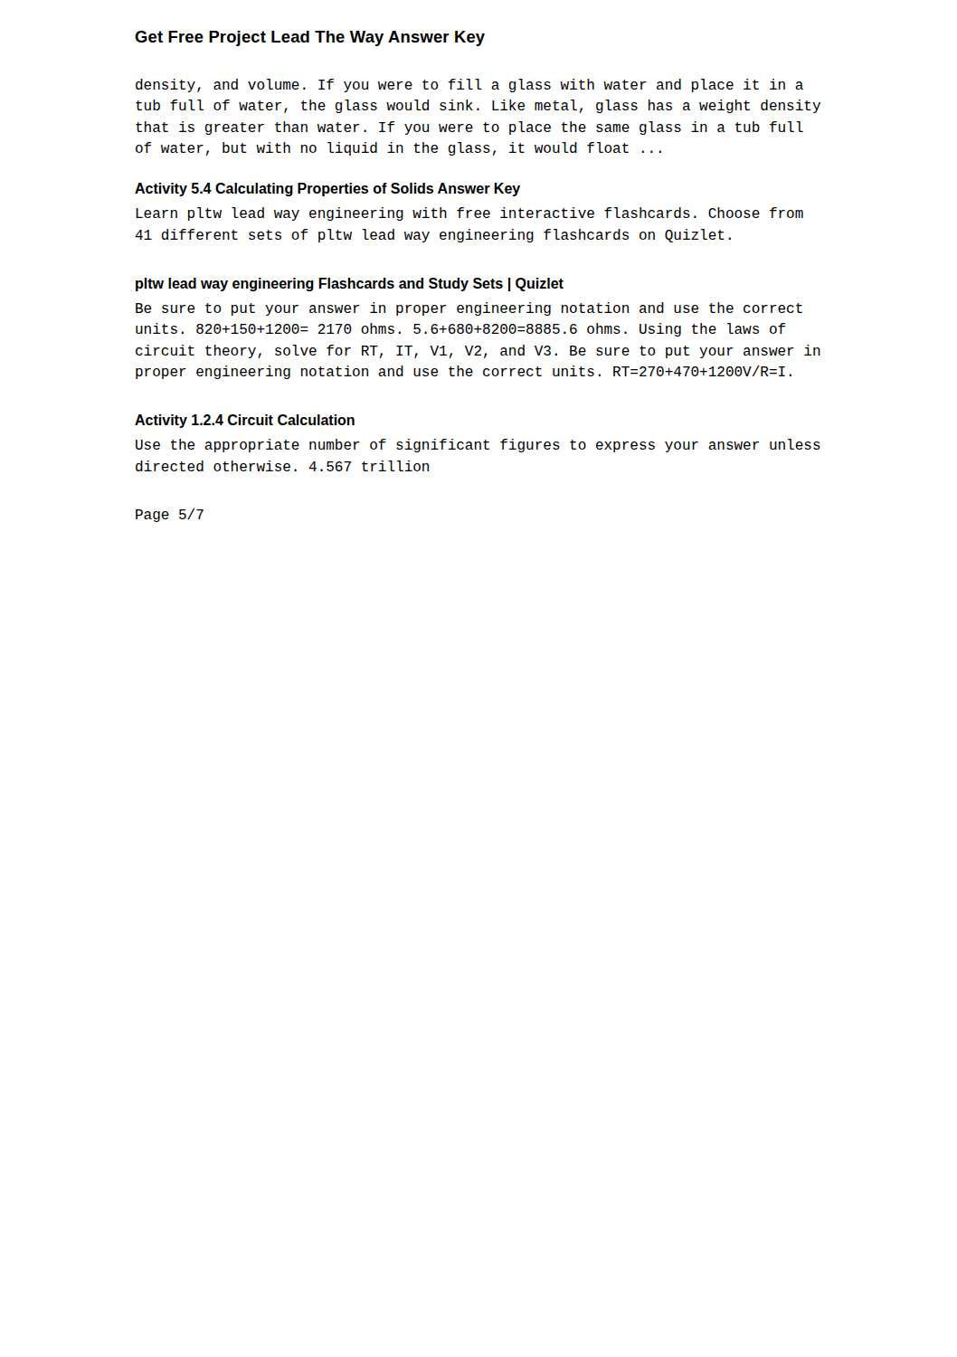Get Free Project Lead The Way Answer Key
density, and volume. If you were to fill a glass with water and place it in a tub full of water, the glass would sink. Like metal, glass has a weight density that is greater than water. If you were to place the same glass in a tub full of water, but with no liquid in the glass, it would float ...
Activity 5.4 Calculating Properties of Solids Answer Key
Learn pltw lead way engineering with free interactive flashcards. Choose from 41 different sets of pltw lead way engineering flashcards on Quizlet.
pltw lead way engineering Flashcards and Study Sets | Quizlet
Be sure to put your answer in proper engineering notation and use the correct units. 820+150+1200= 2170 ohms. 5.6+680+8200=8885.6 ohms. Using the laws of circuit theory, solve for RT, IT, V1, V2, and V3. Be sure to put your answer in proper engineering notation and use the correct units. RT=270+470+1200V/R=I.
Activity 1.2.4 Circuit Calculation
Use the appropriate number of significant figures to express your answer unless directed otherwise. 4.567 trillion
Page 5/7